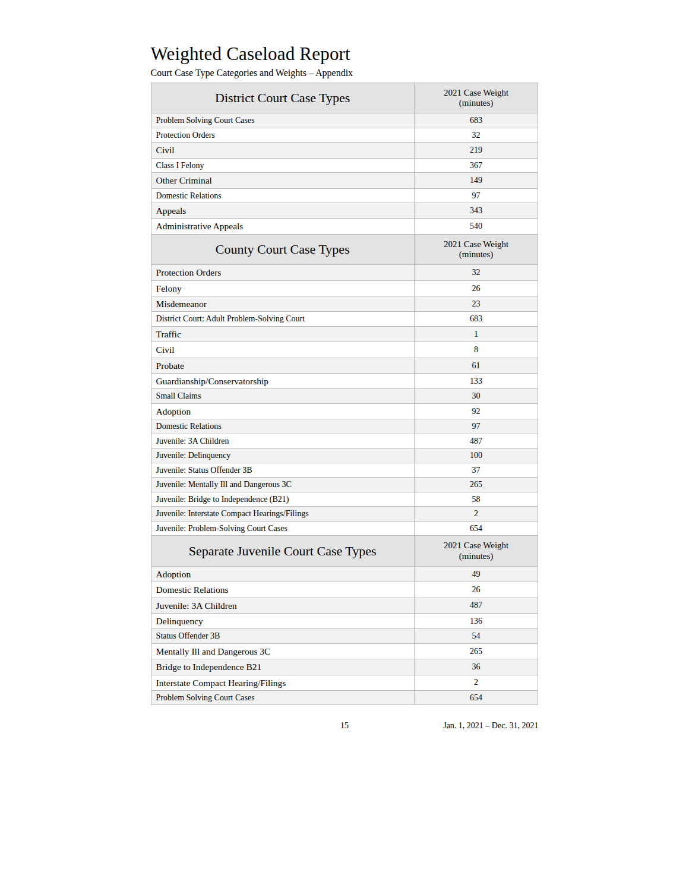Weighted Caseload Report
Court Case Type Categories and Weights – Appendix
| District Court Case Types | 2021 Case Weight (minutes) |
| --- | --- |
| Problem Solving Court Cases | 683 |
| Protection Orders | 32 |
| Civil | 219 |
| Class I Felony | 367 |
| Other Criminal | 149 |
| Domestic Relations | 97 |
| Appeals | 343 |
| Administrative Appeals | 540 |
| County Court Case Types | 2021 Case Weight (minutes) |
| Protection Orders | 32 |
| Felony | 26 |
| Misdemeanor | 23 |
| District Court: Adult Problem-Solving Court | 683 |
| Traffic | 1 |
| Civil | 8 |
| Probate | 61 |
| Guardianship/Conservatorship | 133 |
| Small Claims | 30 |
| Adoption | 92 |
| Domestic Relations | 97 |
| Juvenile: 3A Children | 487 |
| Juvenile: Delinquency | 100 |
| Juvenile: Status Offender 3B | 37 |
| Juvenile: Mentally Ill and Dangerous 3C | 265 |
| Juvenile: Bridge to Independence (B21) | 58 |
| Juvenile: Interstate Compact Hearings/Filings | 2 |
| Juvenile: Problem-Solving Court Cases | 654 |
| Separate Juvenile Court Case Types | 2021 Case Weight (minutes) |
| Adoption | 49 |
| Domestic Relations | 26 |
| Juvenile: 3A Children | 487 |
| Delinquency | 136 |
| Status Offender 3B | 54 |
| Mentally Ill and Dangerous 3C | 265 |
| Bridge to Independence B21 | 36 |
| Interstate Compact Hearing/Filings | 2 |
| Problem Solving Court Cases | 654 |
15 Jan. 1, 2021 – Dec. 31, 2021